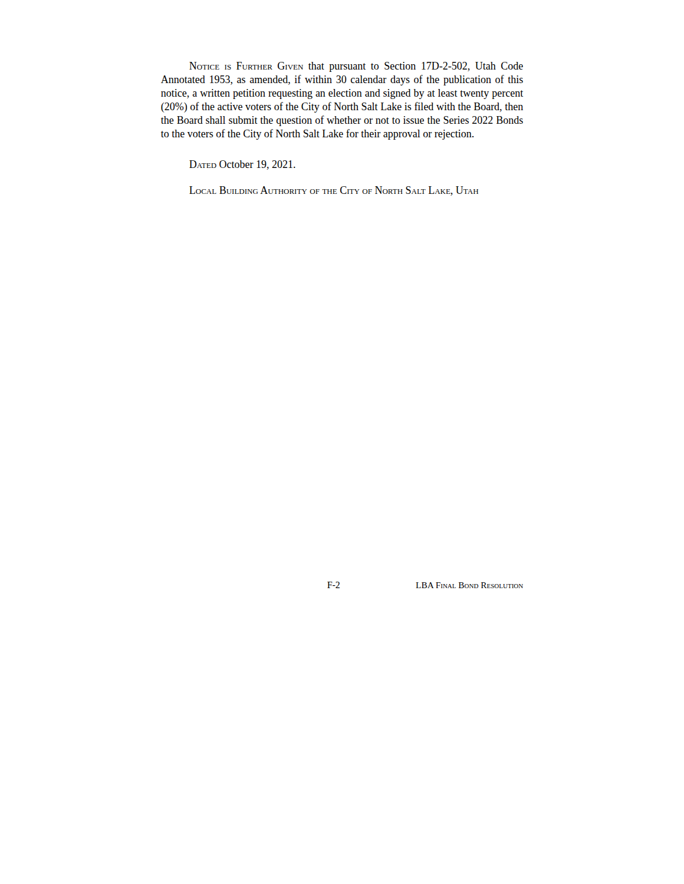Notice is Further Given that pursuant to Section 17D-2-502, Utah Code Annotated 1953, as amended, if within 30 calendar days of the publication of this notice, a written petition requesting an election and signed by at least twenty percent (20%) of the active voters of the City of North Salt Lake is filed with the Board, then the Board shall submit the question of whether or not to issue the Series 2022 Bonds to the voters of the City of North Salt Lake for their approval or rejection.
Dated October 19, 2021.
Local Building Authority of the City of North Salt Lake, Utah
F-2
LBA Final Bond Resolution